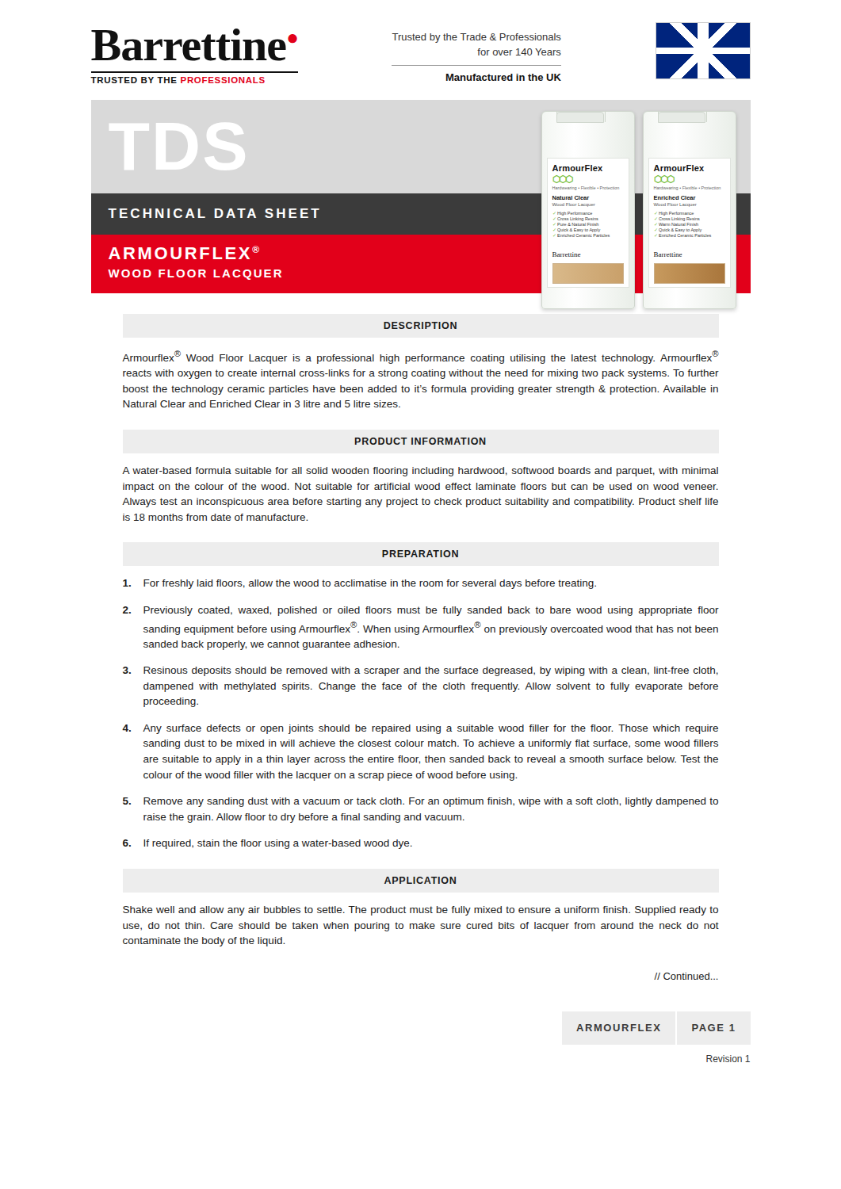Barrettine●
TRUSTED BY THE PROFESSIONALS
Trusted by the Trade & Professionals
for over 140 Years
Manufactured in the UK
ArmourFlex ⬡⬡⬡
Hardwearing • Flexible • Protection
Natural Clear Wood Floor Lacquer
High Performance
Cross Linking Resins
Pure & Natural Finish
Quick & Easy to Apply
Enriched Ceramic Particles
Barrettine
ArmourFlex ⬡⬡⬡
Hardwearing • Flexible • Protection
Enriched Clear Wood Floor Lacquer
High Performance
Cross Linking Resins
Warm Natural Finish
Quick & Easy to Apply
Enriched Ceramic Particles
Barrettine
TDS
TECHNICAL DATA SHEET
ARMOURFLEX®
WOOD FLOOR LACQUER
Description
Armourflex® Wood Floor Lacquer is a professional high performance coating utilising the latest technology. Armourflex® reacts with oxygen to create internal cross-links for a strong coating without the need for mixing two pack systems. To further boost the technology ceramic particles have been added to it’s formula providing greater strength & protection. Available in Natural Clear and Enriched Clear in 3 litre and 5 litre sizes.
Product Information
A water-based formula suitable for all solid wooden flooring including hardwood, softwood boards and parquet, with minimal impact on the colour of the wood. Not suitable for artificial wood effect laminate floors but can be used on wood veneer. Always test an inconspicuous area before starting any project to check product suitability and compatibility. Product shelf life is 18 months from date of manufacture.
Preparation
For freshly laid floors, allow the wood to acclimatise in the room for several days before treating.
Previously coated, waxed, polished or oiled floors must be fully sanded back to bare wood using appropriate floor sanding equipment before using Armourflex®. When using Armourflex® on previously overcoated wood that has not been sanded back properly, we cannot guarantee adhesion.
Resinous deposits should be removed with a scraper and the surface degreased, by wiping with a clean, lint-free cloth, dampened with methylated spirits. Change the face of the cloth frequently. Allow solvent to fully evaporate before proceeding.
Any surface defects or open joints should be repaired using a suitable wood filler for the floor. Those which require sanding dust to be mixed in will achieve the closest colour match. To achieve a uniformly flat surface, some wood fillers are suitable to apply in a thin layer across the entire floor, then sanded back to reveal a smooth surface below. Test the colour of the wood filler with the lacquer on a scrap piece of wood before using.
Remove any sanding dust with a vacuum or tack cloth. For an optimum finish, wipe with a soft cloth, lightly dampened to raise the grain. Allow floor to dry before a final sanding and vacuum.
If required, stain the floor using a water-based wood dye.
Application
Shake well and allow any air bubbles to settle. The product must be fully mixed to ensure a uniform finish. Supplied ready to use, do not thin. Care should be taken when pouring to make sure cured bits of lacquer from around the neck do not contaminate the body of the liquid.
// Continued...
ARMOURFLEX
PAGE 1
Revision 1